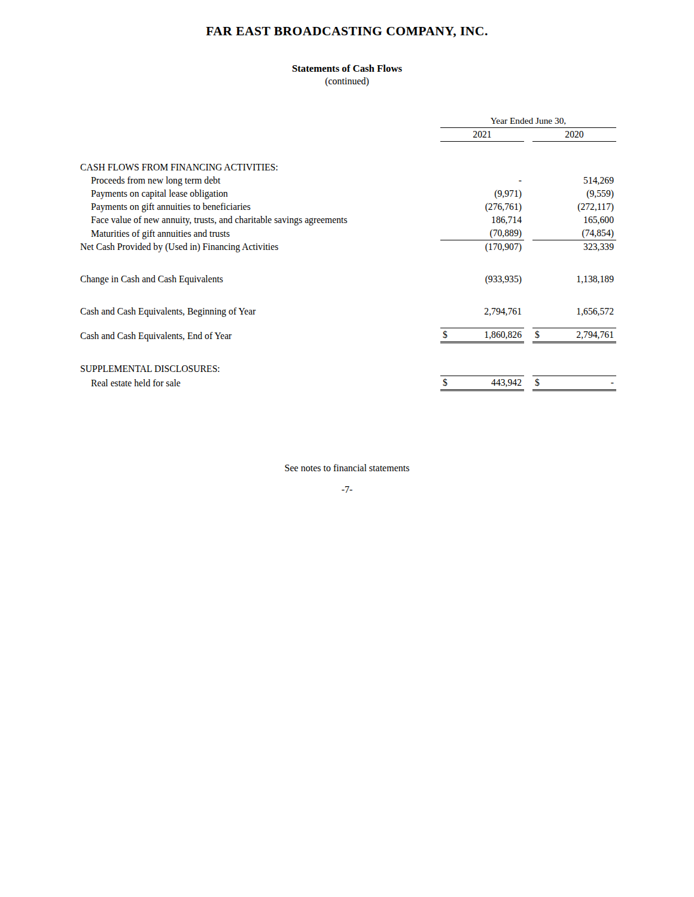FAR EAST BROADCASTING COMPANY, INC.
Statements of Cash Flows
(continued)
| | | Year Ended June 30, |
| | | 2021 | | 2020 |
| CASH FLOWS FROM FINANCING ACTIVITIES: | | | | | | |
| Proceeds from new long term debt | | | - | | | 514,269 |
| Payments on capital lease obligation | | | (9,971) | | | (9,559) |
| Payments on gift annuities to beneficiaries | | | (276,761) | | | (272,117) |
| Face value of new annuity, trusts, and charitable savings agreements | | | 186,714 | | | 165,600 |
| Maturities of gift annuities and trusts | | | (70,889) | | | (74,854) |
| Net Cash Provided by (Used in) Financing Activities | | | (170,907) | | | 323,339 |
| Change in Cash and Cash Equivalents | | | (933,935) | | | 1,138,189 |
| Cash and Cash Equivalents, Beginning of Year | | | 2,794,761 | | | 1,656,572 |
| Cash and Cash Equivalents, End of Year | | $ | 1,860,826 | | $ | 2,794,761 |
| SUPPLEMENTAL DISCLOSURES: | | | | | | |
| Real estate held for sale | | $ | 443,942 | | $ | - |
See notes to financial statements
-7-